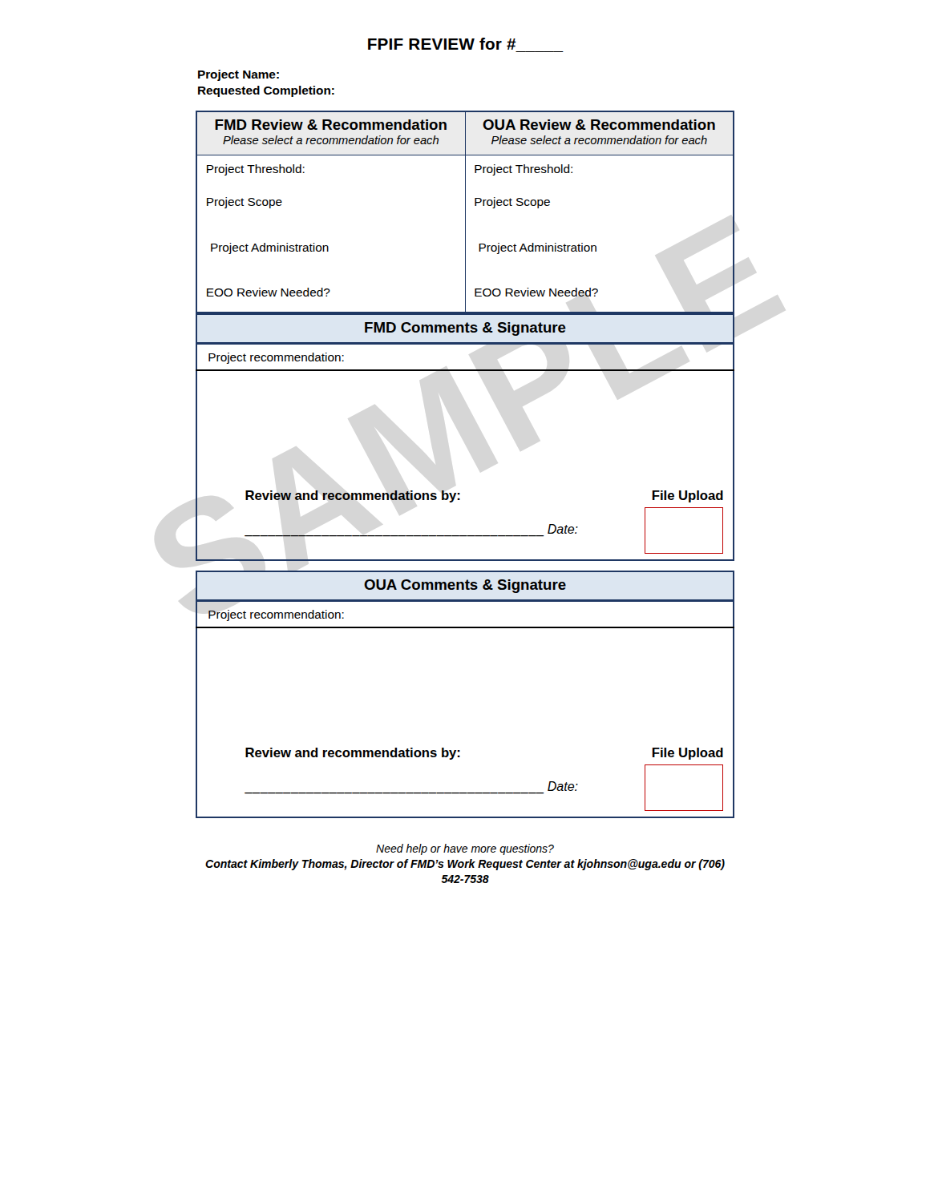SAMPLE
FPIF REVIEW for #_____
Project Name:
Requested Completion:
| FMD Review & Recommendation Please select a recommendation for each | OUA Review & Recommendation Please select a recommendation for each |
| Project Threshold: | Project Threshold: |
| Project Scope | Project Scope |
| Project Administration | Project Administration |
| EOO Review Needed? | EOO Review Needed? |
FMD Comments & Signature
| Project recommendation: |
| Review and recommendations by: _______________________________________ Date: File Upload |
OUA Comments & Signature
| Project recommendation: |
| Review and recommendations by: _______________________________________ Date: File Upload |
Need help or have more questions?
Contact Kimberly Thomas, Director of FMD’s Work Request Center at kjohnson@uga.edu or (706) 542-7538